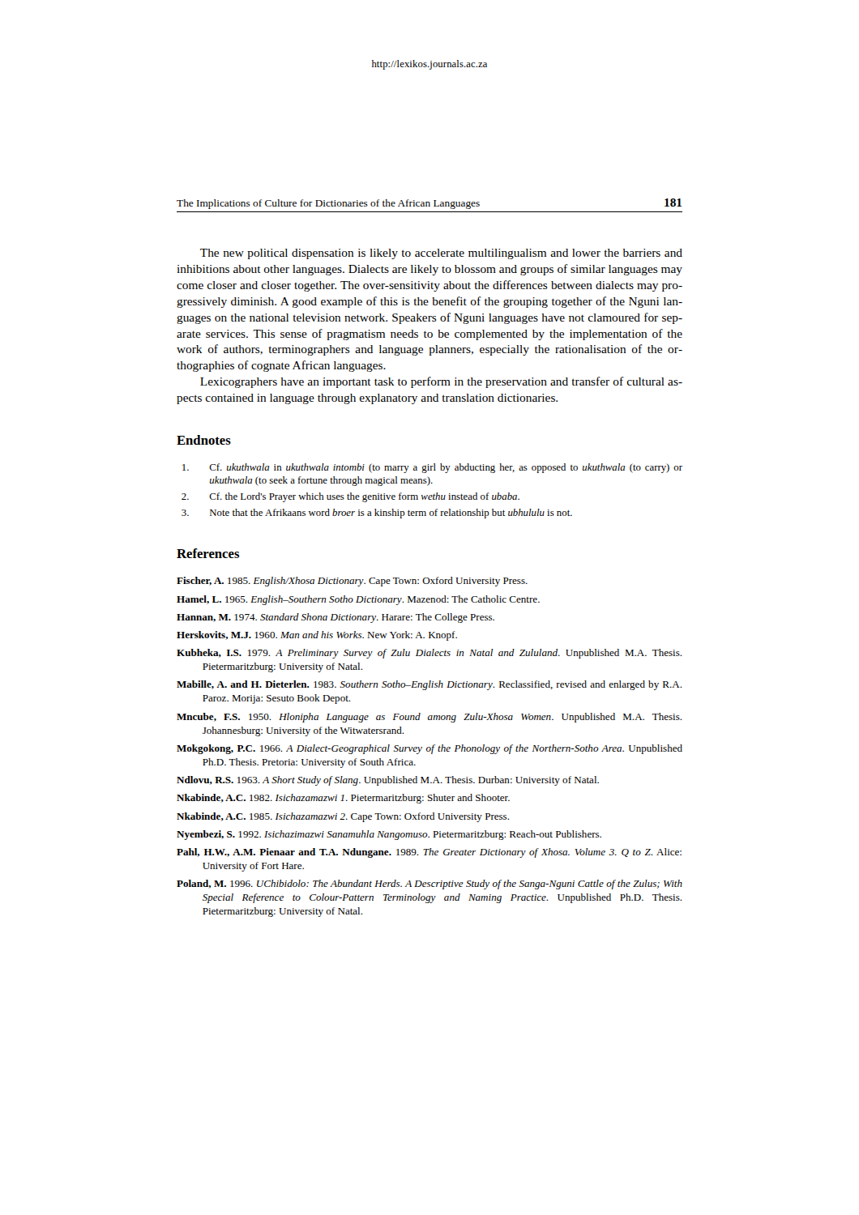http://lexikos.journals.ac.za
The Implications of Culture for Dictionaries of the African Languages 181
The new political dispensation is likely to accelerate multilingualism and lower the barriers and inhibitions about other languages. Dialects are likely to blossom and groups of similar languages may come closer and closer together. The over-sensitivity about the differences between dialects may progressively diminish. A good example of this is the benefit of the grouping together of the Nguni languages on the national television network. Speakers of Nguni languages have not clamoured for separate services. This sense of pragmatism needs to be complemented by the implementation of the work of authors, terminographers and language planners, especially the rationalisation of the orthographies of cognate African languages.
Lexicographers have an important task to perform in the preservation and transfer of cultural aspects contained in language through explanatory and translation dictionaries.
Endnotes
Cf. ukuthwala in ukuthwala intombi (to marry a girl by abducting her, as opposed to ukuthwala (to carry) or ukuthwala (to seek a fortune through magical means).
Cf. the Lord's Prayer which uses the genitive form wethu instead of ubaba.
Note that the Afrikaans word broer is a kinship term of relationship but ubhululu is not.
References
Fischer, A. 1985. English/Xhosa Dictionary. Cape Town: Oxford University Press.
Hamel, L. 1965. English–Southern Sotho Dictionary. Mazenod: The Catholic Centre.
Hannan, M. 1974. Standard Shona Dictionary. Harare: The College Press.
Herskovits, M.J. 1960. Man and his Works. New York: A. Knopf.
Kubheka, I.S. 1979. A Preliminary Survey of Zulu Dialects in Natal and Zululand. Unpublished M.A. Thesis. Pietermaritzburg: University of Natal.
Mabille, A. and H. Dieterlen. 1983. Southern Sotho–English Dictionary. Reclassified, revised and enlarged by R.A. Paroz. Morija: Sesuto Book Depot.
Mncube, F.S. 1950. Hlonipha Language as Found among Zulu-Xhosa Women. Unpublished M.A. Thesis. Johannesburg: University of the Witwatersrand.
Mokgokong, P.C. 1966. A Dialect-Geographical Survey of the Phonology of the Northern-Sotho Area. Unpublished Ph.D. Thesis. Pretoria: University of South Africa.
Ndlovu, R.S. 1963. A Short Study of Slang. Unpublished M.A. Thesis. Durban: University of Natal.
Nkabinde, A.C. 1982. Isichazamazwi 1. Pietermaritzburg: Shuter and Shooter.
Nkabinde, A.C. 1985. Isichazamazwi 2. Cape Town: Oxford University Press.
Nyembezi, S. 1992. Isichazimazwi Sanamuhla Nangomuso. Pietermaritzburg: Reach-out Publishers.
Pahl, H.W., A.M. Pienaar and T.A. Ndungane. 1989. The Greater Dictionary of Xhosa. Volume 3. Q to Z. Alice: University of Fort Hare.
Poland, M. 1996. UChibidolo: The Abundant Herds. A Descriptive Study of the Sanga-Nguni Cattle of the Zulus; With Special Reference to Colour-Pattern Terminology and Naming Practice. Unpublished Ph.D. Thesis. Pietermaritzburg: University of Natal.